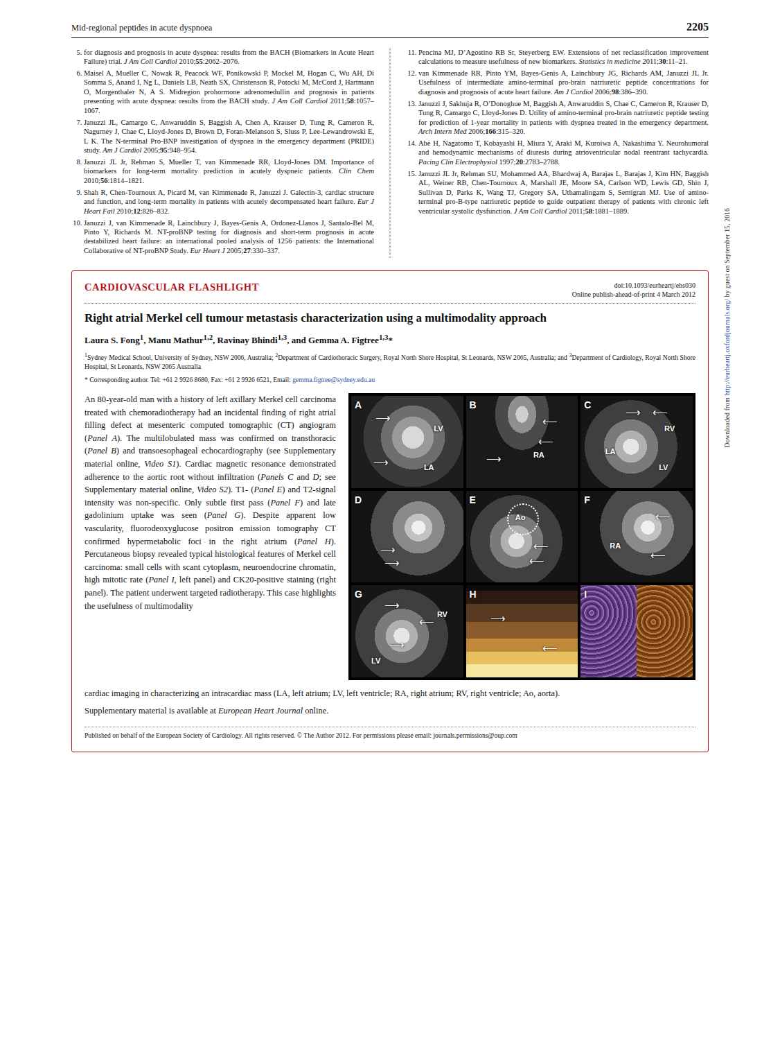Mid-regional peptides in acute dyspnoea
2205
for diagnosis and prognosis in acute dyspnea: results from the BACH (Biomarkers in Acute Heart Failure) trial. J Am Coll Cardiol 2010;55:2062–2076.
Maisel A, Mueller C, Nowak R, Peacock WF, Ponikowski P, Mockel M, Hogan C, Wu AH, Di Somma S, Anand I, Ng L, Daniels LB, Neath SX, Christenson R, Potocki M, McCord J, Hartmann O, Morgenthaler N, A S. Midregion prohormone adrenomedullin and prognosis in patients presenting with acute dyspnea: results from the BACH study. J Am Coll Cardiol 2011;58:1057–1067.
Januzzi JL, Camargo C, Anwaruddin S, Baggish A, Chen A, Krauser D, Tung R, Cameron R, Nagurney J, Chae C, Lloyd-Jones D, Brown D, Foran-Melanson S, Sluss P, Lee-Lewandrowski E, L K. The N-terminal Pro-BNP investigation of dyspnea in the emergency department (PRIDE) study. Am J Cardiol 2005;95:948–954.
Januzzi JL Jr, Rehman S, Mueller T, van Kimmenade RR, Lloyd-Jones DM. Importance of biomarkers for long-term mortality prediction in acutely dyspneic patients. Clin Chem 2010;56:1814–1821.
Shah R, Chen-Tournoux A, Picard M, van Kimmenade R, Januzzi J. Galectin-3, cardiac structure and function, and long-term mortality in patients with acutely decompensated heart failure. Eur J Heart Fail 2010;12:826–832.
Januzzi J, van Kimmenade R, Lainchbury J, Bayes-Genis A, Ordonez-Llanos J, Santalo-Bel M, Pinto Y, Richards M. NT-proBNP testing for diagnosis and short-term prognosis in acute destabilized heart failure: an international pooled analysis of 1256 patients: the International Collaborative of NT-proBNP Study. Eur Heart J 2005;27:330–337.
Pencina MJ, D’Agostino RB Sr, Steyerberg EW. Extensions of net reclassification improvement calculations to measure usefulness of new biomarkers. Statistics in medicine 2011;30:11–21.
van Kimmenade RR, Pinto YM, Bayes-Genis A, Lainchbury JG, Richards AM, Januzzi JL Jr. Usefulness of intermediate amino-terminal pro-brain natriuretic peptide concentrations for diagnosis and prognosis of acute heart failure. Am J Cardiol 2006;98:386–390.
Januzzi J, Sakhuja R, O’Donoghue M, Baggish A, Anwaruddin S, Chae C, Cameron R, Krauser D, Tung R, Camargo C, Lloyd-Jones D. Utility of amino-terminal pro-brain natriuretic peptide testing for prediction of 1-year mortality in patients with dyspnea treated in the emergency department. Arch Intern Med 2006;166:315–320.
Abe H, Nagatomo T, Kobayashi H, Miura Y, Araki M, Kuroiwa A, Nakashima Y. Neurohumoral and hemodynamic mechanisms of diuresis during atrioventricular nodal reentrant tachycardia. Pacing Clin Electrophysiol 1997;20:2783–2788.
Januzzi JL Jr, Rehman SU, Mohammed AA, Bhardwaj A, Barajas L, Barajas J, Kim HN, Baggish AL, Weiner RB, Chen-Tournoux A, Marshall JE, Moore SA, Carlson WD, Lewis GD, Shin J, Sullivan D, Parks K, Wang TJ, Gregory SA, Uthamalingam S, Semigran MJ. Use of amino-terminal pro-B-type natriuretic peptide to guide outpatient therapy of patients with chronic left ventricular systolic dysfunction. J Am Coll Cardiol 2011;58:1881–1889.
Downloaded from http://eurheartj.oxfordjournals.org/ by guest on September 15, 2016
Cardiovascular Flashlight
doi:10.1093/eurheartj/ehs030
Online publish-ahead-of-print 4 March 2012
Right atrial Merkel cell tumour metastasis characterization using a multimodality approach
Laura S. Fong1, Manu Mathur1,2, Ravinay Bhindi1,3, and Gemma A. Figtree1,3*
1Sydney Medical School, University of Sydney, NSW 2006, Australia; 2Department of Cardiothoracic Surgery, Royal North Shore Hospital, St Leonards, NSW 2065, Australia; and 3Department of Cardiology, Royal North Shore Hospital, St Leonards, NSW 2065 Australia
* Corresponding author. Tel: +61 2 9926 8680, Fax: +61 2 9926 6521, Email: gemma.figtree@sydney.edu.au
An 80-year-old man with a history of left axillary Merkel cell carcinoma treated with chemoradiotherapy had an incidental finding of right atrial filling defect at mesenteric computed tomographic (CT) angiogram (Panel A). The multilobulated mass was confirmed on transthoracic (Panel B) and transoesophageal echocardiography (see Supplementary material online, Video S1). Cardiac magnetic resonance demonstrated adherence to the aortic root without infiltration (Panels C and D; see Supplementary material online, Video S2). T1- (Panel E) and T2-signal intensity was non-specific. Only subtle first pass (Panel F) and late gadolinium uptake was seen (Panel G). Despite apparent low vascularity, fluorodeoxyglucose positron emission tomography CT confirmed hypermetabolic foci in the right atrium (Panel H). Percutaneous biopsy revealed typical histological features of Merkel cell carcinoma: small cells with scant cytoplasm, neuroendocrine chromatin, high mitotic rate (Panel I, left panel) and CK20-positive staining (right panel). The patient underwent targeted radiotherapy. This case highlights the usefulness of multimodality
A ⟶ ⟶ LV LA
B ⟵ ⟵ ⟶ RA
C ⟶ ⟵ RV LA LV
D ⟶ ⟶
E
Ao ⟵ ⟵
F ⟵ ⟵ RA
G ⟶ ⟵ ⟶ RV LV
H ⟶ ⟵
I
cardiac imaging in characterizing an intracardiac mass (LA, left atrium; LV, left ventricle; RA, right atrium; RV, right ventricle; Ao, aorta).
Supplementary material is available at European Heart Journal online.
Published on behalf of the European Society of Cardiology. All rights reserved. © The Author 2012. For permissions please email: journals.permissions@oup.com